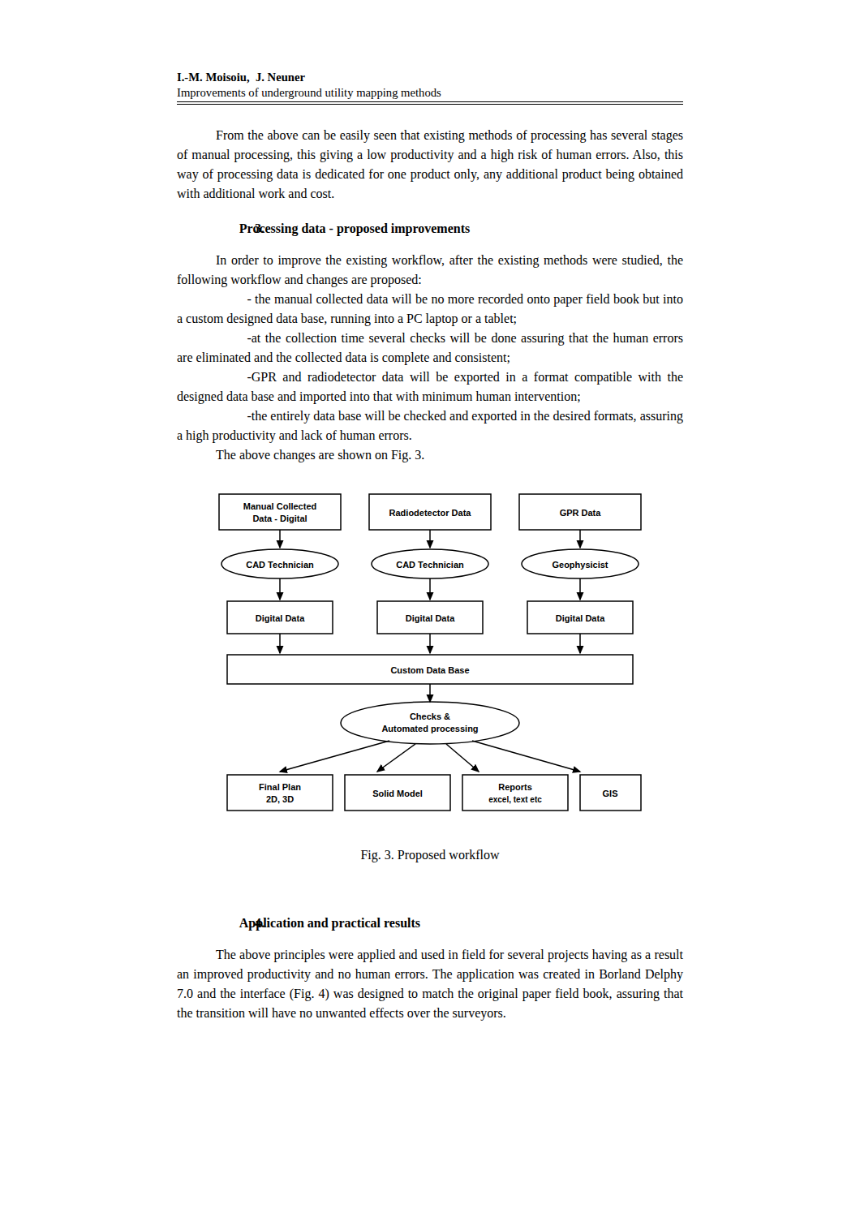I.-M. Moisoiu, J. Neuner
Improvements of underground utility mapping methods
From the above can be easily seen that existing methods of processing has several stages of manual processing, this giving a low productivity and a high risk of human errors. Also, this way of processing data is dedicated for one product only, any additional product being obtained with additional work and cost.
3. Processing data - proposed improvements
In order to improve the existing workflow, after the existing methods were studied, the following workflow and changes are proposed:
- the manual collected data will be no more recorded onto paper field book but into a custom designed data base, running into a PC laptop or a tablet;
-at the collection time several checks will be done assuring that the human errors are eliminated and the collected data is complete and consistent;
-GPR and radiodetector data will be exported in a format compatible with the designed data base and imported into that with minimum human intervention;
-the entirely data base will be checked and exported in the desired formats, assuring a high productivity and lack of human errors.
The above changes are shown on Fig. 3.
Manual Collected Data - Digital Radiodetector Data GPR Data CAD Technician CAD Technician Geophysicist Digital Data Digital Data Digital Data Custom Data Base Checks & Automated processing Final Plan 2D, 3D Solid Model Reports excel, text etc GIS
Fig. 3. Proposed workflow
4. Application and practical results
The above principles were applied and used in field for several projects having as a result an improved productivity and no human errors. The application was created in Borland Delphy 7.0 and the interface (Fig. 4) was designed to match the original paper field book, assuring that the transition will have no unwanted effects over the surveyors.